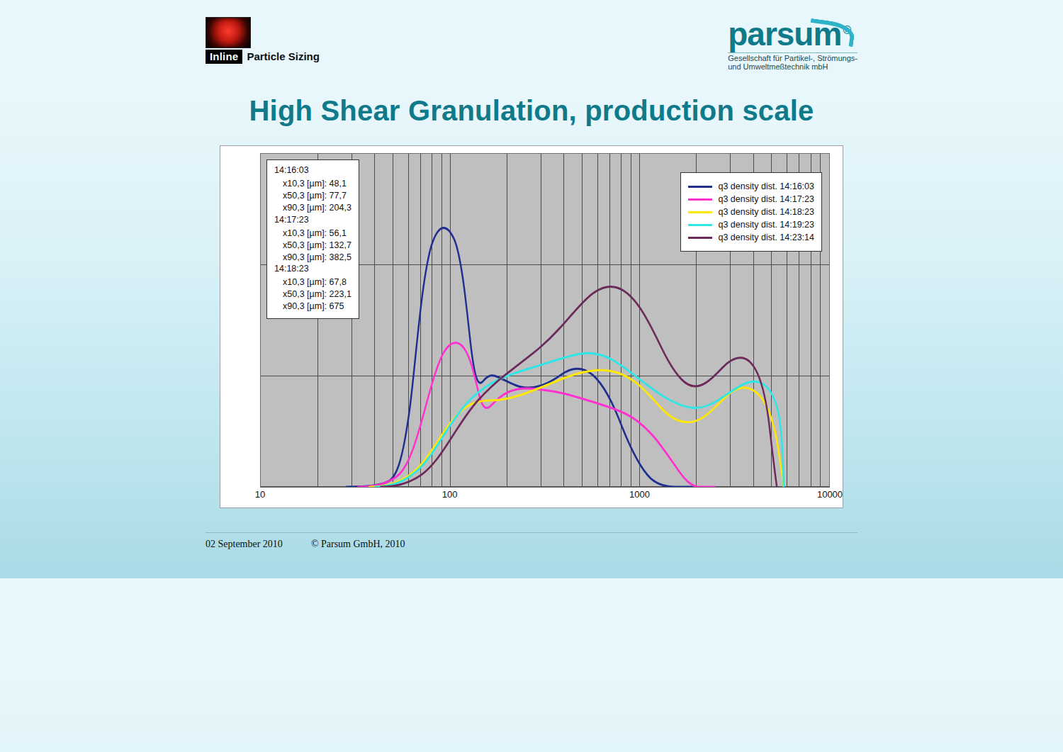Inline Particle Sizing
parsum®
Gesellschaft für Partikel-, Strömungs-
und Umweltmeßtechnik mbH
High Shear Granulation, production scale
0
10
20
14:16:03
x10,3 [µm]: 48,1
x50,3 [µm]: 77,7
x90,3 [µm]: 204,3
14:17:23
x10,3 [µm]: 56,1
x50,3 [µm]: 132,7
x90,3 [µm]: 382,5
14:18:23
x10,3 [µm]: 67,8
x50,3 [µm]: 223,1
x90,3 [µm]: 675
q3 density dist. 14:16:03
q3 density dist. 14:17:23
q3 density dist. 14:18:23
q3 density dist. 14:19:23
q3 density dist. 14:23:14
10 100 1000 10000
02 September 2010 © Parsum GmbH, 2010